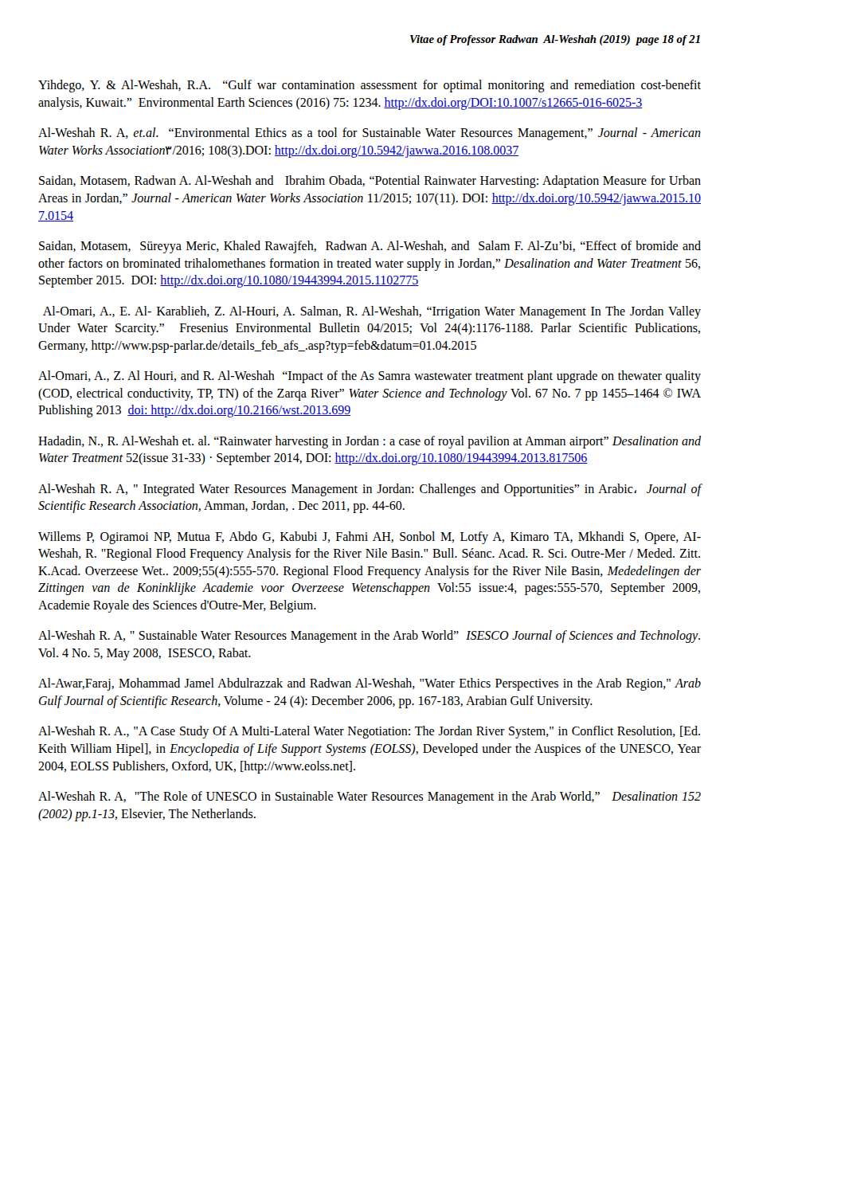Vitae of Professor Radwan Al-Weshah (2019) page 18 of 21
Yihdego, Y. & Al-Weshah, R.A. “Gulf war contamination assessment for optimal monitoring and remediation cost-benefit analysis, Kuwait.” Environmental Earth Sciences (2016) 75: 1234. http://dx.doi.org/DOI:10.1007/s12665-016-6025-3
Al-Weshah R. A, et.al. “Environmental Ethics as a tool for Sustainable Water Resources Management,” Journal - American Water Works Association٣/2016; 108(3).DOI: http://dx.doi.org/10.5942/jawwa.2016.108.0037
Saidan, Motasem, Radwan A. Al-Weshah and Ibrahim Obada, “Potential Rainwater Harvesting: Adaptation Measure for Urban Areas in Jordan,” Journal - American Water Works Association 11/2015; 107(11). DOI: http://dx.doi.org/10.5942/jawwa.2015.107.0154
Saidan, Motasem, Süreyya Meric, Khaled Rawajfeh, Radwan A. Al-Weshah, and Salam F. Al-Zu’bi, “Effect of bromide and other factors on brominated trihalomethanes formation in treated water supply in Jordan,” Desalination and Water Treatment 56, September 2015. DOI: http://dx.doi.org/10.1080/19443994.2015.1102775
Al-Omari, A., E. Al- Karablieh, Z. Al-Houri, A. Salman, R. Al-Weshah, “Irrigation Water Management In The Jordan Valley Under Water Scarcity.” Fresenius Environmental Bulletin 04/2015; Vol 24(4):1176-1188. Parlar Scientific Publications, Germany, http://www.psp-parlar.de/details_feb_afs_.asp?typ=feb&datum=01.04.2015
Al-Omari, A., Z. Al Houri, and R. Al-Weshah “Impact of the As Samra wastewater treatment plant upgrade on thewater quality (COD, electrical conductivity, TP, TN) of the Zarqa River” Water Science and Technology Vol. 67 No. 7 pp 1455–1464 © IWA Publishing 2013 doi: http://dx.doi.org/10.2166/wst.2013.699
Hadadin, N., R. Al-Weshah et. al. “Rainwater harvesting in Jordan : a case of royal pavilion at Amman airport” Desalination and Water Treatment 52(issue 31-33) · September 2014, DOI: http://dx.doi.org/10.1080/19443994.2013.817506
Al-Weshah R. A, " Integrated Water Resources Management in Jordan: Challenges and Opportunities” in Arabic، Journal of Scientific Research Association, Amman, Jordan, . Dec 2011, pp. 44-60.
Willems P, Ogiramoi NP, Mutua F, Abdo G, Kabubi J, Fahmi AH, Sonbol M, Lotfy A, Kimaro TA, Mkhandi S, Opere, AI-Weshah, R. "Regional Flood Frequency Analysis for the River Nile Basin." Bull. Séanc. Acad. R. Sci. Outre-Mer / Meded. Zitt. K.Acad. Overzeese Wet.. 2009;55(4):555-570. Regional Flood Frequency Analysis for the River Nile Basin, Mededelingen der Zittingen van de Koninklijke Academie voor Overzeese Wetenschappen Vol:55 issue:4, pages:555-570, September 2009, Academie Royale des Sciences d'Outre-Mer, Belgium.
Al-Weshah R. A, " Sustainable Water Resources Management in the Arab World” ISESCO Journal of Sciences and Technology. Vol. 4 No. 5, May 2008, ISESCO, Rabat.
Al-Awar,Faraj, Mohammad Jamel Abdulrazzak and Radwan Al-Weshah, "Water Ethics Perspectives in the Arab Region," Arab Gulf Journal of Scientific Research, Volume - 24 (4): December 2006, pp. 167-183, Arabian Gulf University.
Al-Weshah R. A., "A Case Study Of A Multi-Lateral Water Negotiation: The Jordan River System," in Conflict Resolution, [Ed. Keith William Hipel], in Encyclopedia of Life Support Systems (EOLSS), Developed under the Auspices of the UNESCO, Year 2004, EOLSS Publishers, Oxford, UK, [http://www.eolss.net].
Al-Weshah R. A, "The Role of UNESCO in Sustainable Water Resources Management in the Arab World,” Desalination 152 (2002) pp.1-13, Elsevier, The Netherlands.